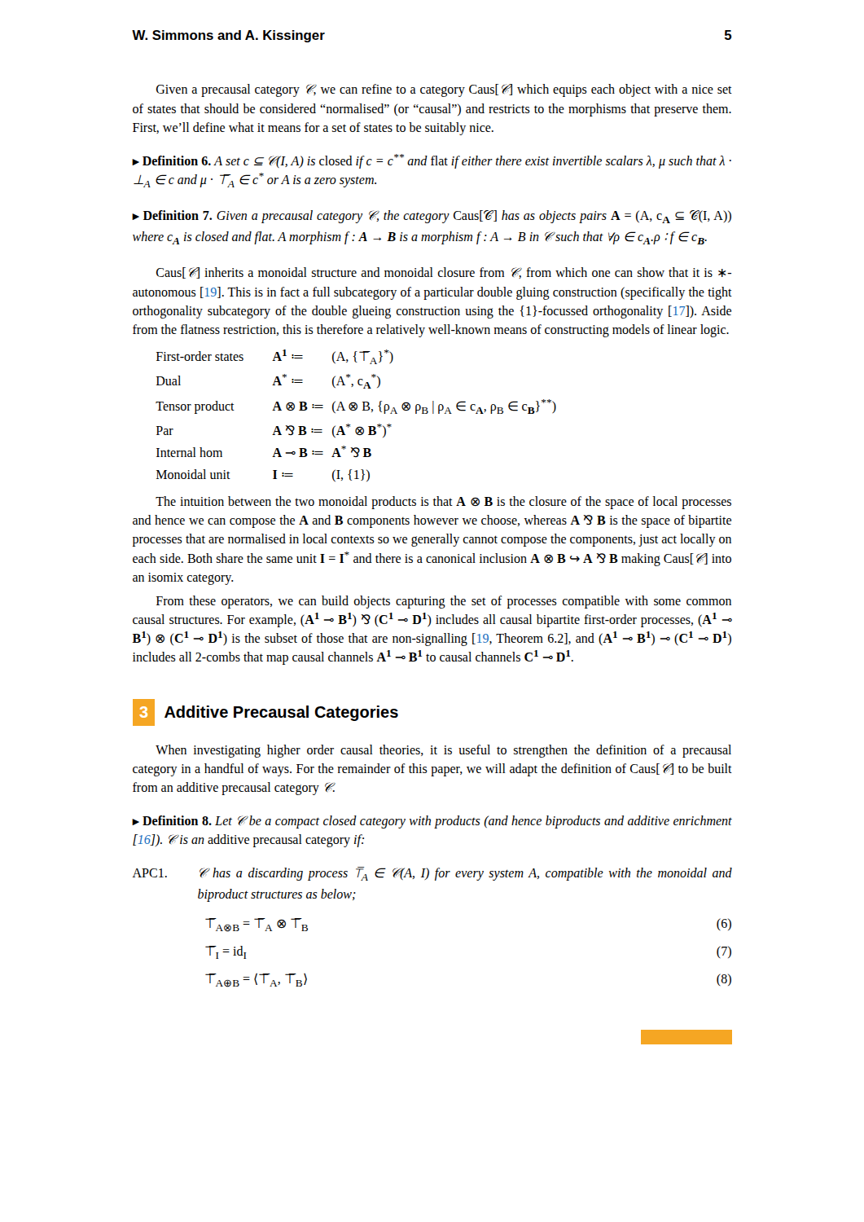W. Simmons and A. Kissinger 5
Given a precausal category 𝒞, we can refine to a category Caus[𝒞] which equips each object with a nice set of states that should be considered “normalised” (or “causal”) and restricts to the morphisms that preserve them. First, we’ll define what it means for a set of states to be suitably nice.
▸ Definition 6. A set c ⊆ 𝒞(I, A) is closed if c = c** and flat if either there exist invertible scalars λ, μ such that λ · ⊥A ∈ c and μ · ⊤̅A ∈ c* or A is a zero system.
▸ Definition 7. Given a precausal category 𝒞, the category Caus[𝒞] has as objects pairs A = (A, cA ⊆ 𝒞(I, A)) where cA is closed and flat. A morphism f : A → B is a morphism f : A → B in 𝒞 such that ∀ρ ∈ cA.ρ ∶ f ∈ cB.
Caus[𝒞] inherits a monoidal structure and monoidal closure from 𝒞, from which one can show that it is ∗-autonomous [19]. This is in fact a full subcategory of a particular double gluing construction (specifically the tight orthogonality subcategory of the double glueing construction using the {1}-focussed orthogonality [17]). Aside from the flatness restriction, this is therefore a relatively well-known means of constructing models of linear logic.
| First-order states | A 1 ≔ | (A, {⊤̅ A } * ) |
| Dual | A * ≔ | (A * , c A * ) |
| Tensor product | A ⊗ B ≔ | (A ⊗ B, {ρ A ⊗ ρ B / ρ A ∈ c A , ρ B ∈ c B } ** ) |
| Par | A ⅋ B ≔ | ( A * ⊗ B * ) * |
| Internal hom | A ⊸ B ≔ | A * ⅋ B |
| Monoidal unit | I ≔ | (I, {1}) |
The intuition between the two monoidal products is that A ⊗ B is the closure of the space of local processes and hence we can compose the A and B components however we choose, whereas A ⅋ B is the space of bipartite processes that are normalised in local contexts so we generally cannot compose the components, just act locally on each side. Both share the same unit I = I* and there is a canonical inclusion A ⊗ B ↪ A ⅋ B making Caus[𝒞] into an isomix category.
From these operators, we can build objects capturing the set of processes compatible with some common causal structures. For example, (A1 ⊸ B1) ⅋ (C1 ⊸ D1) includes all causal bipartite first-order processes, (A1 ⊸ B1) ⊗ (C1 ⊸ D1) is the subset of those that are non-signalling [19, Theorem 6.2], and (A1 ⊸ B1) ⊸ (C1 ⊸ D1) includes all 2-combs that map causal channels A1 ⊸ B1 to causal channels C1 ⊸ D1.
3 Additive Precausal Categories
When investigating higher order causal theories, it is useful to strengthen the definition of a precausal category in a handful of ways. For the remainder of this paper, we will adapt the definition of Caus[𝒞] to be built from an additive precausal category 𝒞.
▸ Definition 8. Let 𝒞 be a compact closed category with products (and hence biproducts and additive enrichment [16]). 𝒞 is an additive precausal category if:
APC1.
𝒞 has a discarding process ⊤̅A ∈ 𝒞(A, I) for every system A, compatible with the monoidal and biproduct structures as below;
⊤̅A⊗B = ⊤̅A ⊗ ⊤̅B (6)
⊤̅I = idI (7)
⊤̅A⊕B = ⟨⊤̅A, ⊤̅B⟩ (8)